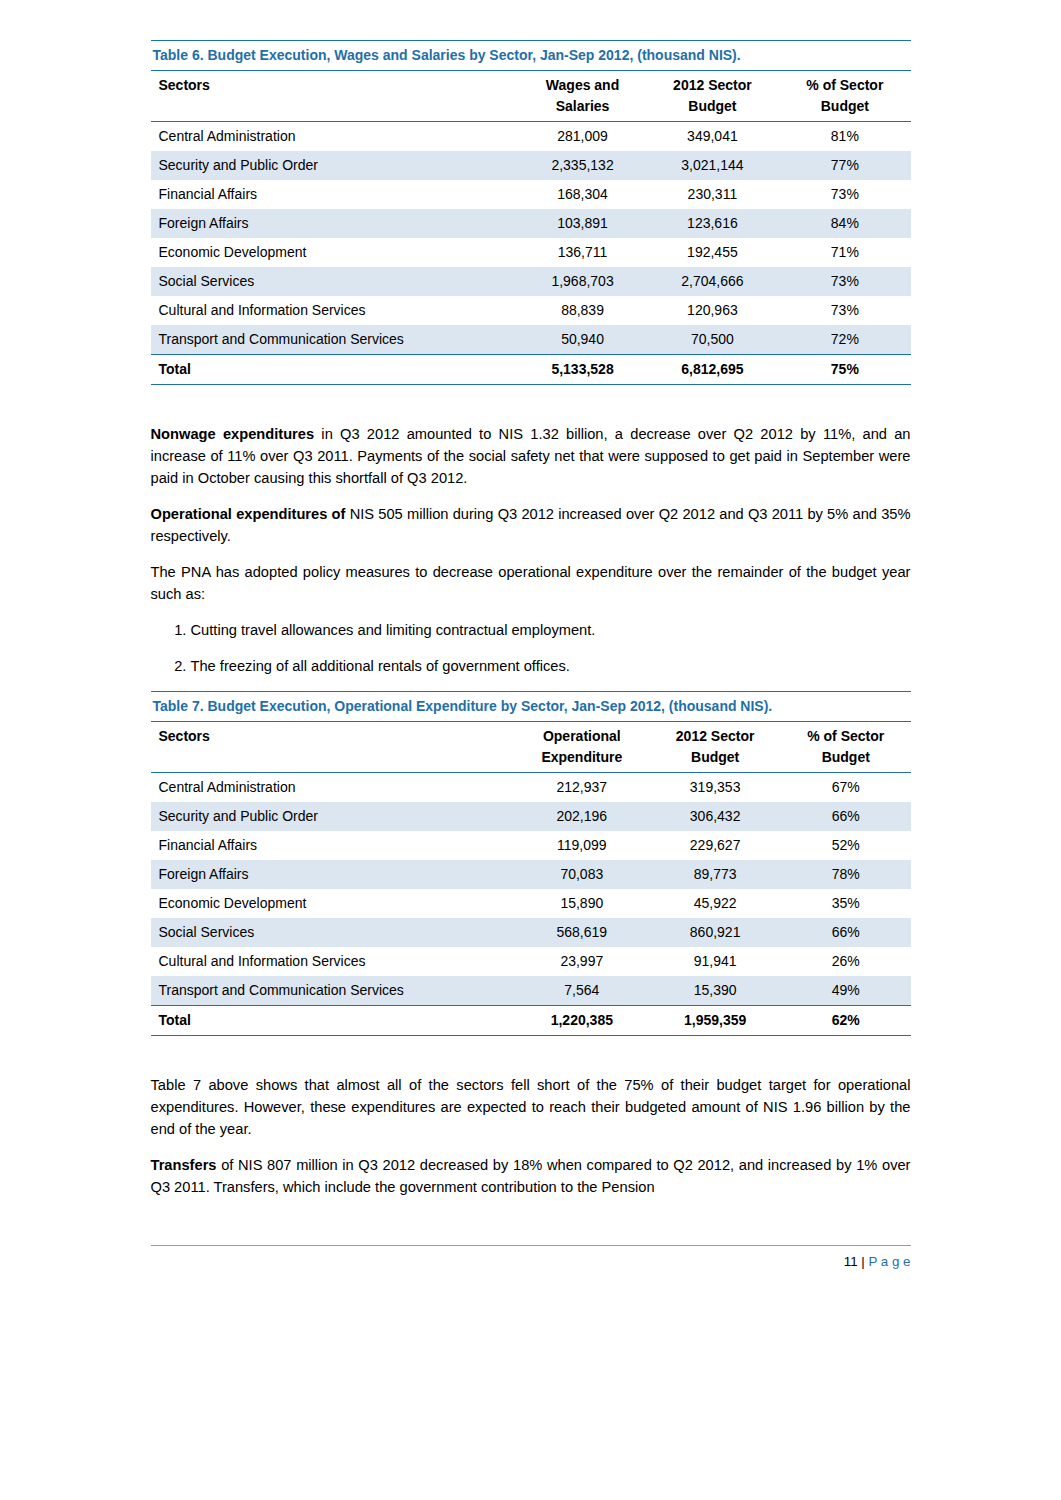Table 6. Budget Execution, Wages and Salaries by Sector, Jan-Sep 2012, (thousand NIS).
| Sectors | Wages and Salaries | 2012 Sector Budget | % of Sector Budget |
| --- | --- | --- | --- |
| Central Administration | 281,009 | 349,041 | 81% |
| Security and Public Order | 2,335,132 | 3,021,144 | 77% |
| Financial Affairs | 168,304 | 230,311 | 73% |
| Foreign Affairs | 103,891 | 123,616 | 84% |
| Economic Development | 136,711 | 192,455 | 71% |
| Social Services | 1,968,703 | 2,704,666 | 73% |
| Cultural and Information Services | 88,839 | 120,963 | 73% |
| Transport and Communication Services | 50,940 | 70,500 | 72% |
| Total | 5,133,528 | 6,812,695 | 75% |
Nonwage expenditures in Q3 2012 amounted to NIS 1.32 billion, a decrease over Q2 2012 by 11%, and an increase of 11% over Q3 2011. Payments of the social safety net that were supposed to get paid in September were paid in October causing this shortfall of Q3 2012.
Operational expenditures of NIS 505 million during Q3 2012 increased over Q2 2012 and Q3 2011 by 5% and 35% respectively.
The PNA has adopted policy measures to decrease operational expenditure over the remainder of the budget year such as:
Cutting travel allowances and limiting contractual employment.
The freezing of all additional rentals of government offices.
Table 7. Budget Execution, Operational Expenditure by Sector, Jan-Sep 2012, (thousand NIS).
| Sectors | Operational Expenditure | 2012 Sector Budget | % of Sector Budget |
| --- | --- | --- | --- |
| Central Administration | 212,937 | 319,353 | 67% |
| Security and Public Order | 202,196 | 306,432 | 66% |
| Financial Affairs | 119,099 | 229,627 | 52% |
| Foreign Affairs | 70,083 | 89,773 | 78% |
| Economic Development | 15,890 | 45,922 | 35% |
| Social Services | 568,619 | 860,921 | 66% |
| Cultural and Information Services | 23,997 | 91,941 | 26% |
| Transport and Communication Services | 7,564 | 15,390 | 49% |
| Total | 1,220,385 | 1,959,359 | 62% |
Table 7 above shows that almost all of the sectors fell short of the 75% of their budget target for operational expenditures. However, these expenditures are expected to reach their budgeted amount of NIS 1.96 billion by the end of the year.
Transfers of NIS 807 million in Q3 2012 decreased by 18% when compared to Q2 2012, and increased by 1% over Q3 2011. Transfers, which include the government contribution to the Pension
11 | P a g e